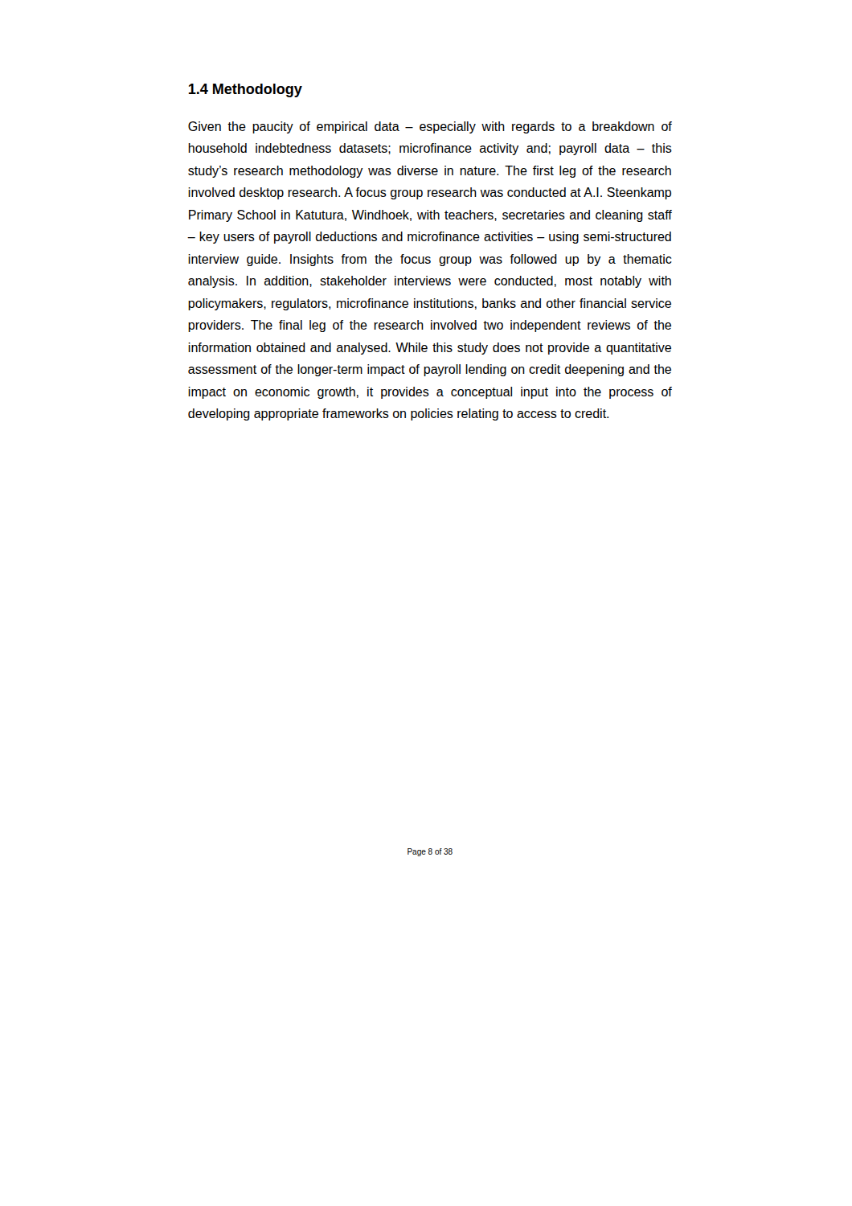1.4 Methodology
Given the paucity of empirical data – especially with regards to a breakdown of household indebtedness datasets; microfinance activity and; payroll data – this study’s research methodology was diverse in nature. The first leg of the research involved desktop research. A focus group research was conducted at A.I. Steenkamp Primary School in Katutura, Windhoek, with teachers, secretaries and cleaning staff – key users of payroll deductions and microfinance activities – using semi-structured interview guide. Insights from the focus group was followed up by a thematic analysis. In addition, stakeholder interviews were conducted, most notably with policymakers, regulators, microfinance institutions, banks and other financial service providers. The final leg of the research involved two independent reviews of the information obtained and analysed. While this study does not provide a quantitative assessment of the longer-term impact of payroll lending on credit deepening and the impact on economic growth, it provides a conceptual input into the process of developing appropriate frameworks on policies relating to access to credit.
Page 8 of 38